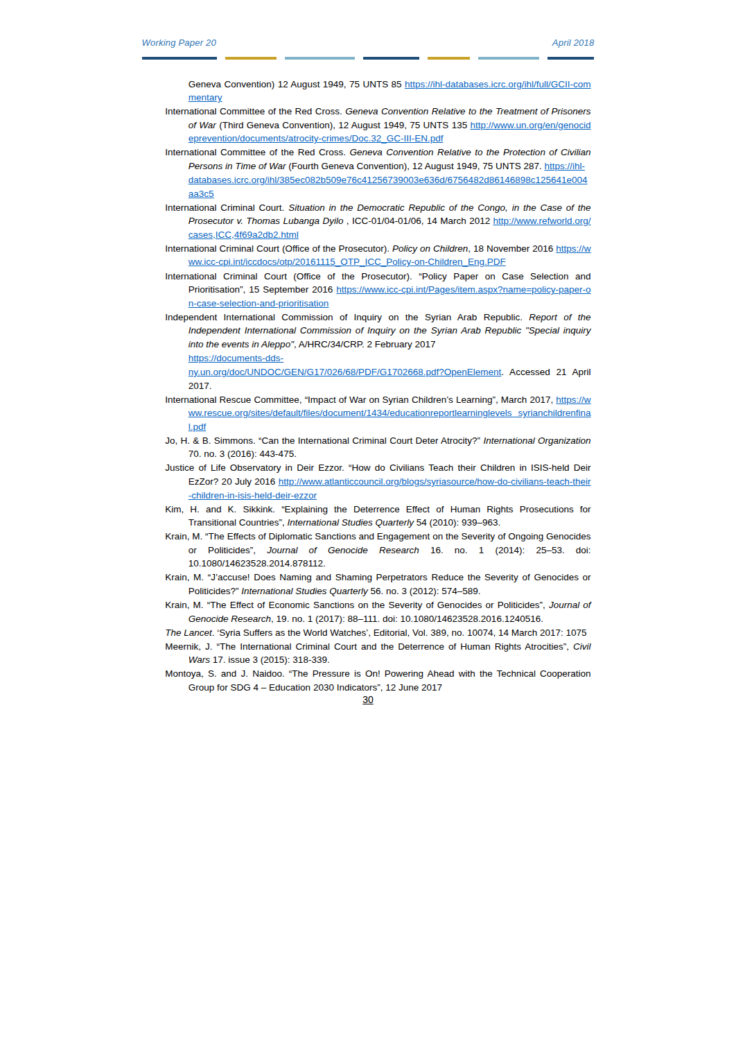Working Paper 20
April 2018
Geneva Convention) 12 August 1949, 75 UNTS 85 https://ihl-databases.icrc.org/ihl/full/GCII-commentary
International Committee of the Red Cross. Geneva Convention Relative to the Treatment of Prisoners of War (Third Geneva Convention), 12 August 1949, 75 UNTS 135 http://www.un.org/en/genocideprevention/documents/atrocity-crimes/Doc.32_GC-III-EN.pdf
International Committee of the Red Cross. Geneva Convention Relative to the Protection of Civilian Persons in Time of War (Fourth Geneva Convention), 12 August 1949, 75 UNTS 287. https://ihl-
databases.icrc.org/ihl/385ec082b509e76c41256739003e636d/6756482d86146898c125641e004aa3c5
International Criminal Court. Situation in the Democratic Republic of the Congo, in the Case of the Prosecutor v. Thomas Lubanga Dyilo , ICC-01/04-01/06, 14 March 2012 http://www.refworld.org/cases,ICC,4f69a2db2.html
International Criminal Court (Office of the Prosecutor). Policy on Children, 18 November 2016 https://www.icc-cpi.int/iccdocs/otp/20161115_OTP_ICC_Policy-on-Children_Eng.PDF
International Criminal Court (Office of the Prosecutor). “Policy Paper on Case Selection and Prioritisation”, 15 September 2016 https://www.icc-cpi.int/Pages/item.aspx?name=policy-paper-on-case-selection-and-prioritisation
Independent International Commission of Inquiry on the Syrian Arab Republic. Report of the Independent International Commission of Inquiry on the Syrian Arab Republic "Special inquiry into the events in Aleppo", A/HRC/34/CRP. 2 February 2017
https://documents-dds-
ny.un.org/doc/UNDOC/GEN/G17/026/68/PDF/G1702668.pdf?OpenElement. Accessed 21 April 2017.
International Rescue Committee, “Impact of War on Syrian Children’s Learning”, March 2017, https://www.rescue.org/sites/default/files/document/1434/educationreportlearninglevels syrianchildrenfinal.pdf
Jo, H. & B. Simmons. “Can the International Criminal Court Deter Atrocity?” International Organization 70. no. 3 (2016): 443-475.
Justice of Life Observatory in Deir Ezzor. “How do Civilians Teach their Children in ISIS-held Deir EzZor? 20 July 2016 http://www.atlanticcouncil.org/blogs/syriasource/how-do-civilians-teach-their-children-in-isis-held-deir-ezzor
Kim, H. and K. Sikkink. “Explaining the Deterrence Effect of Human Rights Prosecutions for Transitional Countries”, International Studies Quarterly 54 (2010): 939–963.
Krain, M. “The Effects of Diplomatic Sanctions and Engagement on the Severity of Ongoing Genocides or Politicides”, Journal of Genocide Research 16. no. 1 (2014): 25–53. doi: 10.1080/14623528.2014.878112.
Krain, M. “J’accuse! Does Naming and Shaming Perpetrators Reduce the Severity of Genocides or Politicides?” International Studies Quarterly 56. no. 3 (2012): 574–589.
Krain, M. “The Effect of Economic Sanctions on the Severity of Genocides or Politicides”, Journal of Genocide Research, 19. no. 1 (2017): 88–111. doi: 10.1080/14623528.2016.1240516.
The Lancet. ‘Syria Suffers as the World Watches’, Editorial, Vol. 389, no. 10074, 14 March 2017: 1075
Meernik, J. “The International Criminal Court and the Deterrence of Human Rights Atrocities”, Civil Wars 17. issue 3 (2015): 318-339.
Montoya, S. and J. Naidoo. “The Pressure is On! Powering Ahead with the Technical Cooperation Group for SDG 4 – Education 2030 Indicators”, 12 June 2017
30